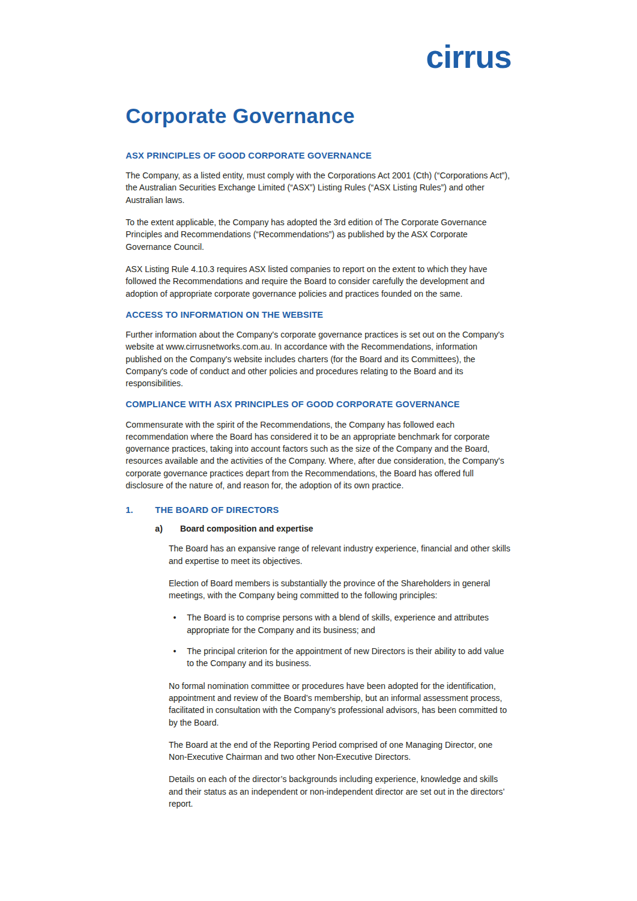cirrus
Corporate Governance
ASX PRINCIPLES OF GOOD CORPORATE GOVERNANCE
The Company, as a listed entity, must comply with the Corporations Act 2001 (Cth) (“Corporations Act”), the Australian Securities Exchange Limited (“ASX”) Listing Rules (“ASX Listing Rules”) and other Australian laws.
To the extent applicable, the Company has adopted the 3rd edition of The Corporate Governance Principles and Recommendations (“Recommendations”) as published by the ASX Corporate Governance Council.
ASX Listing Rule 4.10.3 requires ASX listed companies to report on the extent to which they have followed the Recommendations and require the Board to consider carefully the development and adoption of appropriate corporate governance policies and practices founded on the same.
ACCESS TO INFORMATION ON THE WEBSITE
Further information about the Company's corporate governance practices is set out on the Company's website at www.cirrusnetworks.com.au. In accordance with the Recommendations, information published on the Company's website includes charters (for the Board and its Committees), the Company's code of conduct and other policies and procedures relating to the Board and its responsibilities.
COMPLIANCE WITH ASX PRINCIPLES OF GOOD CORPORATE GOVERNANCE
Commensurate with the spirit of the Recommendations, the Company has followed each recommendation where the Board has considered it to be an appropriate benchmark for corporate governance practices, taking into account factors such as the size of the Company and the Board, resources available and the activities of the Company. Where, after due consideration, the Company's corporate governance practices depart from the Recommendations, the Board has offered full disclosure of the nature of, and reason for, the adoption of its own practice.
1.
THE BOARD OF DIRECTORS
a)
Board composition and expertise
The Board has an expansive range of relevant industry experience, financial and other skills and expertise to meet its objectives.
Election of Board members is substantially the province of the Shareholders in general meetings, with the Company being committed to the following principles:
The Board is to comprise persons with a blend of skills, experience and attributes appropriate for the Company and its business; and
The principal criterion for the appointment of new Directors is their ability to add value to the Company and its business.
No formal nomination committee or procedures have been adopted for the identification, appointment and review of the Board’s membership, but an informal assessment process, facilitated in consultation with the Company’s professional advisors, has been committed to by the Board.
The Board at the end of the Reporting Period comprised of one Managing Director, one Non-Executive Chairman and two other Non-Executive Directors.
Details on each of the director’s backgrounds including experience, knowledge and skills and their status as an independent or non-independent director are set out in the directors’ report.